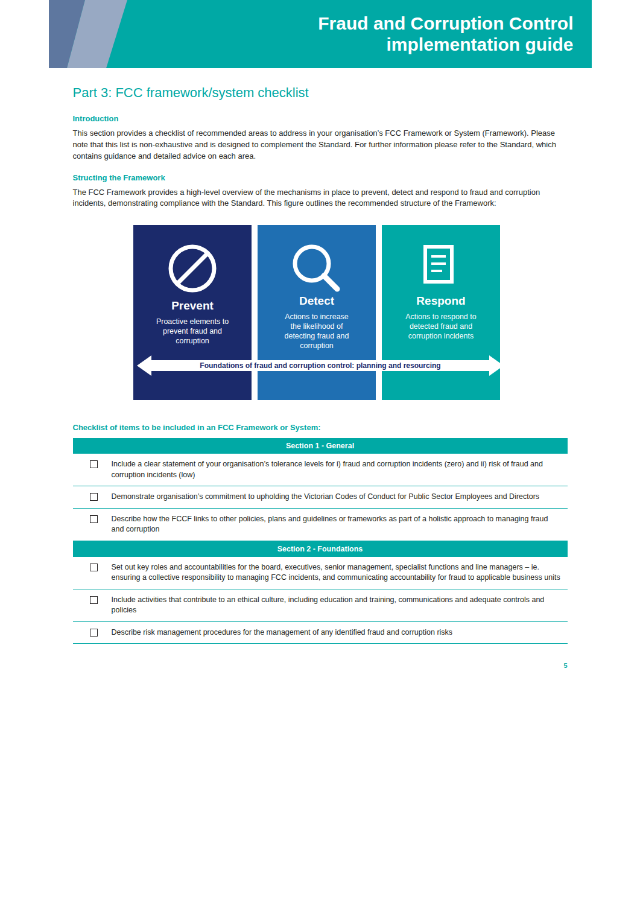Fraud and Corruption Control
implementation guide
Part 3: FCC framework/system checklist
Introduction
This section provides a checklist of recommended areas to address in your organisation’s FCC Framework or System (Framework). Please note that this list is non-exhaustive and is designed to complement the Standard. For further information please refer to the Standard, which contains guidance and detailed advice on each area.
Structing the Framework
The FCC Framework provides a high-level overview of the mechanisms in place to prevent, detect and respond to fraud and corruption incidents, demonstrating compliance with the Standard. This figure outlines the recommended structure of the Framework:
Prevent Detect Respond Proactive elements to prevent fraud and corruption Actions to increase the likelihood of detecting fraud and corruption Actions to respond to detected fraud and corruption incidents Foundations of fraud and corruption control: planning and resourcing
Checklist of items to be included in an FCC Framework or System:
| Section 1 - General |
| --- |
| | Include a clear statement of your organisation’s tolerance levels for i) fraud and corruption incidents (zero) and ii) risk of fraud and corruption incidents (low) |
| | Demonstrate organisation’s commitment to upholding the Victorian Codes of Conduct for Public Sector Employees and Directors |
| | Describe how the FCCF links to other policies, plans and guidelines or frameworks as part of a holistic approach to managing fraud and corruption |
| Section 2 - Foundations |
| | Set out key roles and accountabilities for the board, executives, senior management, specialist functions and line managers – ie. ensuring a collective responsibility to managing FCC incidents, and communicating accountability for fraud to applicable business units |
| | Include activities that contribute to an ethical culture, including education and training, communications and adequate controls and policies |
| | Describe risk management procedures for the management of any identified fraud and corruption risks |
5